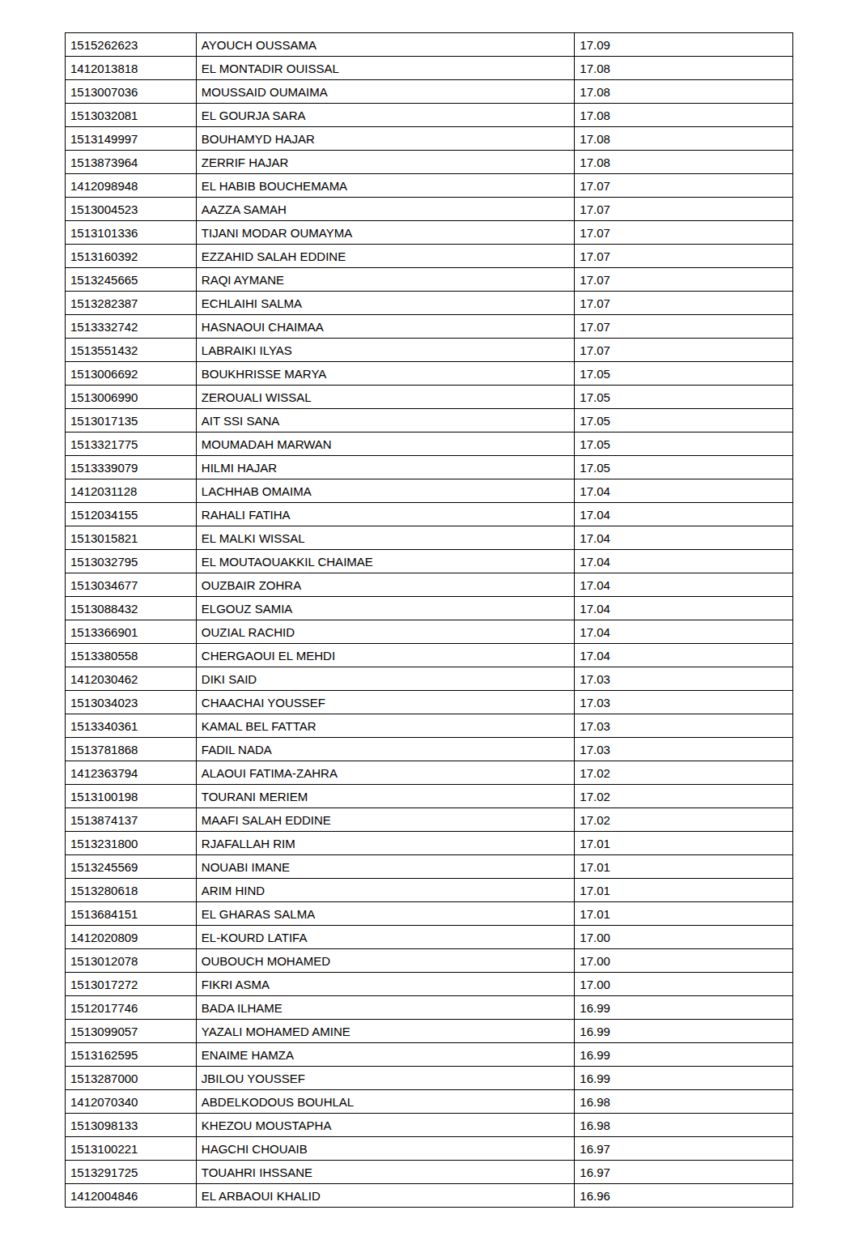| 1515262623 | AYOUCH OUSSAMA | 17.09 |
| 1412013818 | EL MONTADIR OUISSAL | 17.08 |
| 1513007036 | MOUSSAID OUMAIMA | 17.08 |
| 1513032081 | EL GOURJA SARA | 17.08 |
| 1513149997 | BOUHAMYD HAJAR | 17.08 |
| 1513873964 | ZERRIF HAJAR | 17.08 |
| 1412098948 | EL HABIB BOUCHEMAMA | 17.07 |
| 1513004523 | AAZZA SAMAH | 17.07 |
| 1513101336 | TIJANI MODAR OUMAYMA | 17.07 |
| 1513160392 | EZZAHID SALAH EDDINE | 17.07 |
| 1513245665 | RAQI AYMANE | 17.07 |
| 1513282387 | ECHLAIHI SALMA | 17.07 |
| 1513332742 | HASNAOUI CHAIMAA | 17.07 |
| 1513551432 | LABRAIKI ILYAS | 17.07 |
| 1513006692 | BOUKHRISSE MARYA | 17.05 |
| 1513006990 | ZEROUALI WISSAL | 17.05 |
| 1513017135 | AIT SSI SANA | 17.05 |
| 1513321775 | MOUMADAH MARWAN | 17.05 |
| 1513339079 | HILMI HAJAR | 17.05 |
| 1412031128 | LACHHAB OMAIMA | 17.04 |
| 1512034155 | RAHALI FATIHA | 17.04 |
| 1513015821 | EL MALKI WISSAL | 17.04 |
| 1513032795 | EL MOUTAOUAKKIL CHAIMAE | 17.04 |
| 1513034677 | OUZBAIR ZOHRA | 17.04 |
| 1513088432 | ELGOUZ SAMIA | 17.04 |
| 1513366901 | OUZIAL RACHID | 17.04 |
| 1513380558 | CHERGAOUI EL MEHDI | 17.04 |
| 1412030462 | DIKI SAID | 17.03 |
| 1513034023 | CHAACHAI YOUSSEF | 17.03 |
| 1513340361 | KAMAL BEL FATTAR | 17.03 |
| 1513781868 | FADIL NADA | 17.03 |
| 1412363794 | ALAOUI FATIMA-ZAHRA | 17.02 |
| 1513100198 | TOURANI MERIEM | 17.02 |
| 1513874137 | MAAFI SALAH EDDINE | 17.02 |
| 1513231800 | RJAFALLAH RIM | 17.01 |
| 1513245569 | NOUABI IMANE | 17.01 |
| 1513280618 | ARIM HIND | 17.01 |
| 1513684151 | EL GHARAS SALMA | 17.01 |
| 1412020809 | EL-KOURD LATIFA | 17.00 |
| 1513012078 | OUBOUCH MOHAMED | 17.00 |
| 1513017272 | FIKRI ASMA | 17.00 |
| 1512017746 | BADA ILHAME | 16.99 |
| 1513099057 | YAZALI MOHAMED AMINE | 16.99 |
| 1513162595 | ENAIME HAMZA | 16.99 |
| 1513287000 | JBILOU YOUSSEF | 16.99 |
| 1412070340 | ABDELKODOUS BOUHLAL | 16.98 |
| 1513098133 | KHEZOU MOUSTAPHA | 16.98 |
| 1513100221 | HAGCHI CHOUAIB | 16.97 |
| 1513291725 | TOUAHRI IHSSANE | 16.97 |
| 1412004846 | EL ARBAOUI KHALID | 16.96 |